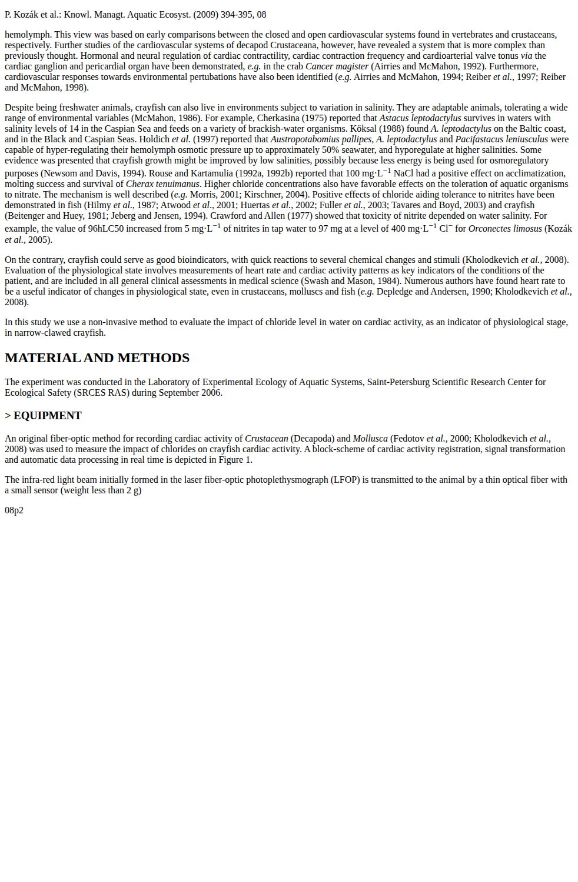P. Kozák et al.: Knowl. Managt. Aquatic Ecosyst. (2009) 394-395, 08
hemolymph. This view was based on early comparisons between the closed and open cardiovascular systems found in vertebrates and crustaceans, respectively. Further studies of the cardiovascular systems of decapod Crustaceana, however, have revealed a system that is more complex than previously thought. Hormonal and neural regulation of cardiac contractility, cardiac contraction frequency and cardioarterial valve tonus via the cardiac ganglion and pericardial organ have been demonstrated, e.g. in the crab Cancer magister (Airries and McMahon, 1992). Furthermore, cardiovascular responses towards environmental pertubations have also been identified (e.g. Airries and McMahon, 1994; Reiber et al., 1997; Reiber and McMahon, 1998).
Despite being freshwater animals, crayfish can also live in environments subject to variation in salinity. They are adaptable animals, tolerating a wide range of environmental variables (McMahon, 1986). For example, Cherkasina (1975) reported that Astacus leptodactylus survives in waters with salinity levels of 14 in the Caspian Sea and feeds on a variety of brackish-water organisms. Köksal (1988) found A. leptodactylus on the Baltic coast, and in the Black and Caspian Seas. Holdich et al. (1997) reported that Austropotabomius pallipes, A. leptodactylus and Pacifastacus leniusculus were capable of hyper-regulating their hemolymph osmotic pressure up to approximately 50% seawater, and hyporegulate at higher salinities. Some evidence was presented that crayfish growth might be improved by low salinities, possibly because less energy is being used for osmoregulatory purposes (Newsom and Davis, 1994). Rouse and Kartamulia (1992a, 1992b) reported that 100 mg·L−1 NaCl had a positive effect on acclimatization, molting success and survival of Cherax tenuimanus. Higher chloride concentrations also have favorable effects on the toleration of aquatic organisms to nitrate. The mechanism is well described (e.g. Morris, 2001; Kirschner, 2004). Positive effects of chloride aiding tolerance to nitrites have been demonstrated in fish (Hilmy et al., 1987; Atwood et al., 2001; Huertas et al., 2002; Fuller et al., 2003; Tavares and Boyd, 2003) and crayfish (Beitenger and Huey, 1981; Jeberg and Jensen, 1994). Crawford and Allen (1977) showed that toxicity of nitrite depended on water salinity. For example, the value of 96hLC50 increased from 5 mg·L−1 of nitrites in tap water to 97 mg at a level of 400 mg·L−1 Cl− for Orconectes limosus (Kozák et al., 2005).
On the contrary, crayfish could serve as good bioindicators, with quick reactions to several chemical changes and stimuli (Kholodkevich et al., 2008). Evaluation of the physiological state involves measurements of heart rate and cardiac activity patterns as key indicators of the conditions of the patient, and are included in all general clinical assessments in medical science (Swash and Mason, 1984). Numerous authors have found heart rate to be a useful indicator of changes in physiological state, even in crustaceans, molluscs and fish (e.g. Depledge and Andersen, 1990; Kholodkevich et al., 2008).
In this study we use a non-invasive method to evaluate the impact of chloride level in water on cardiac activity, as an indicator of physiological stage, in narrow-clawed crayfish.
MATERIAL AND METHODS
The experiment was conducted in the Laboratory of Experimental Ecology of Aquatic Systems, Saint-Petersburg Scientific Research Center for Ecological Safety (SRCES RAS) during September 2006.
> EQUIPMENT
An original fiber-optic method for recording cardiac activity of Crustacean (Decapoda) and Mollusca (Fedotov et al., 2000; Kholodkevich et al., 2008) was used to measure the impact of chlorides on crayfish cardiac activity. A block-scheme of cardiac activity registration, signal transformation and automatic data processing in real time is depicted in Figure 1.
The infra-red light beam initially formed in the laser fiber-optic photoplethysmograph (LFOP) is transmitted to the animal by a thin optical fiber with a small sensor (weight less than 2 g)
08p2